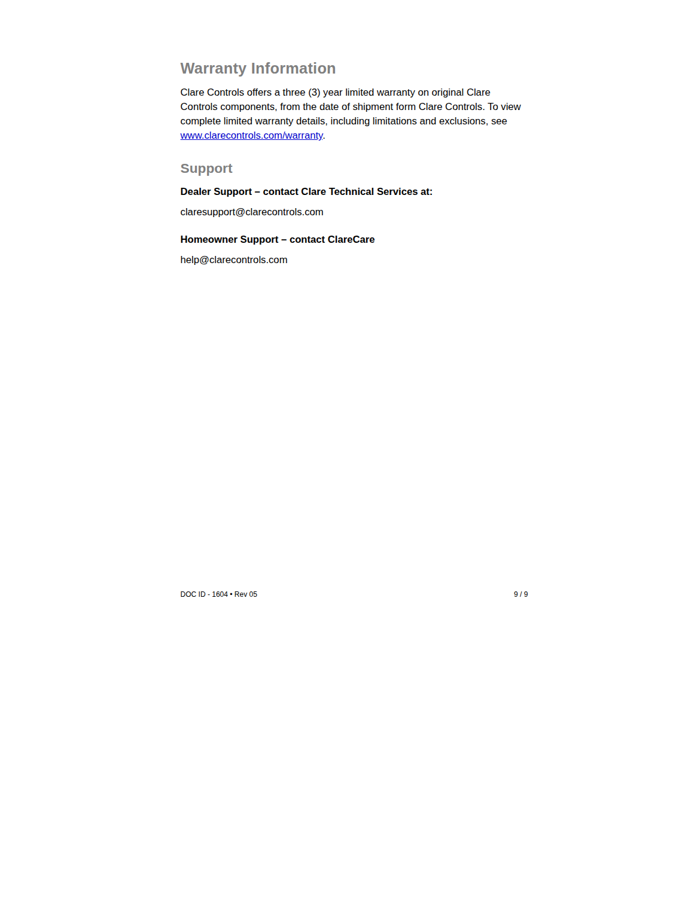Warranty Information
Clare Controls offers a three (3) year limited warranty on original Clare Controls components, from the date of shipment form Clare Controls. To view complete limited warranty details, including limitations and exclusions, see www.clarecontrols.com/warranty.
Support
Dealer Support – contact Clare Technical Services at:
claresupport@clarecontrols.com
Homeowner Support – contact ClareCare
help@clarecontrols.com
DOC ID - 1604 • Rev 05 9 / 9